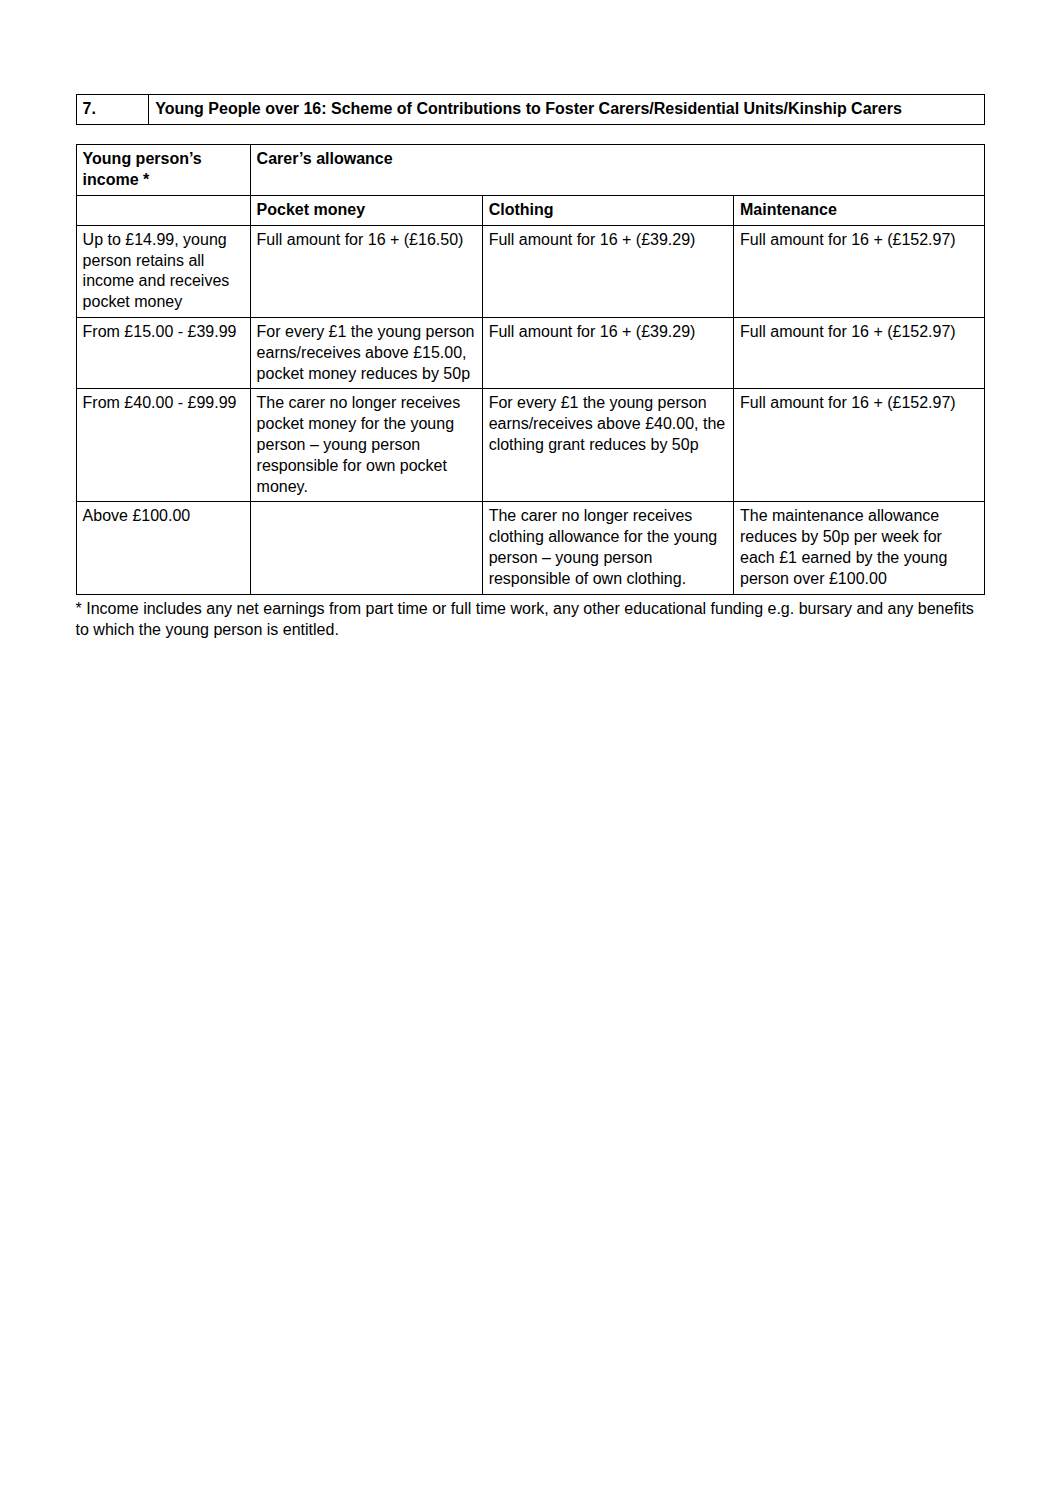| 7. | Young People over 16: Scheme of Contributions to Foster Carers/Residential Units/Kinship Carers |
| Young person’s income * | Carer’s allowance |
| | Pocket money | Clothing | Maintenance |
| Up to £14.99, young person retains all income and receives pocket money | Full amount for 16 + (£16.50) | Full amount for 16 + (£39.29) | Full amount for 16 + (£152.97) |
| From £15.00 - £39.99 | For every £1 the young person earns/receives above £15.00, pocket money reduces by 50p | Full amount for 16 + (£39.29) | Full amount for 16 + (£152.97) |
| From £40.00 - £99.99 | The carer no longer receives pocket money for the young person – young person responsible for own pocket money. | For every £1 the young person earns/receives above £40.00, the clothing grant reduces by 50p | Full amount for 16 + (£152.97) |
| Above £100.00 | | The carer no longer receives clothing allowance for the young person – young person responsible of own clothing. | The maintenance allowance reduces by 50p per week for each £1 earned by the young person over £100.00 |
* Income includes any net earnings from part time or full time work, any other educational funding e.g. bursary and any benefits to which the young person is entitled.